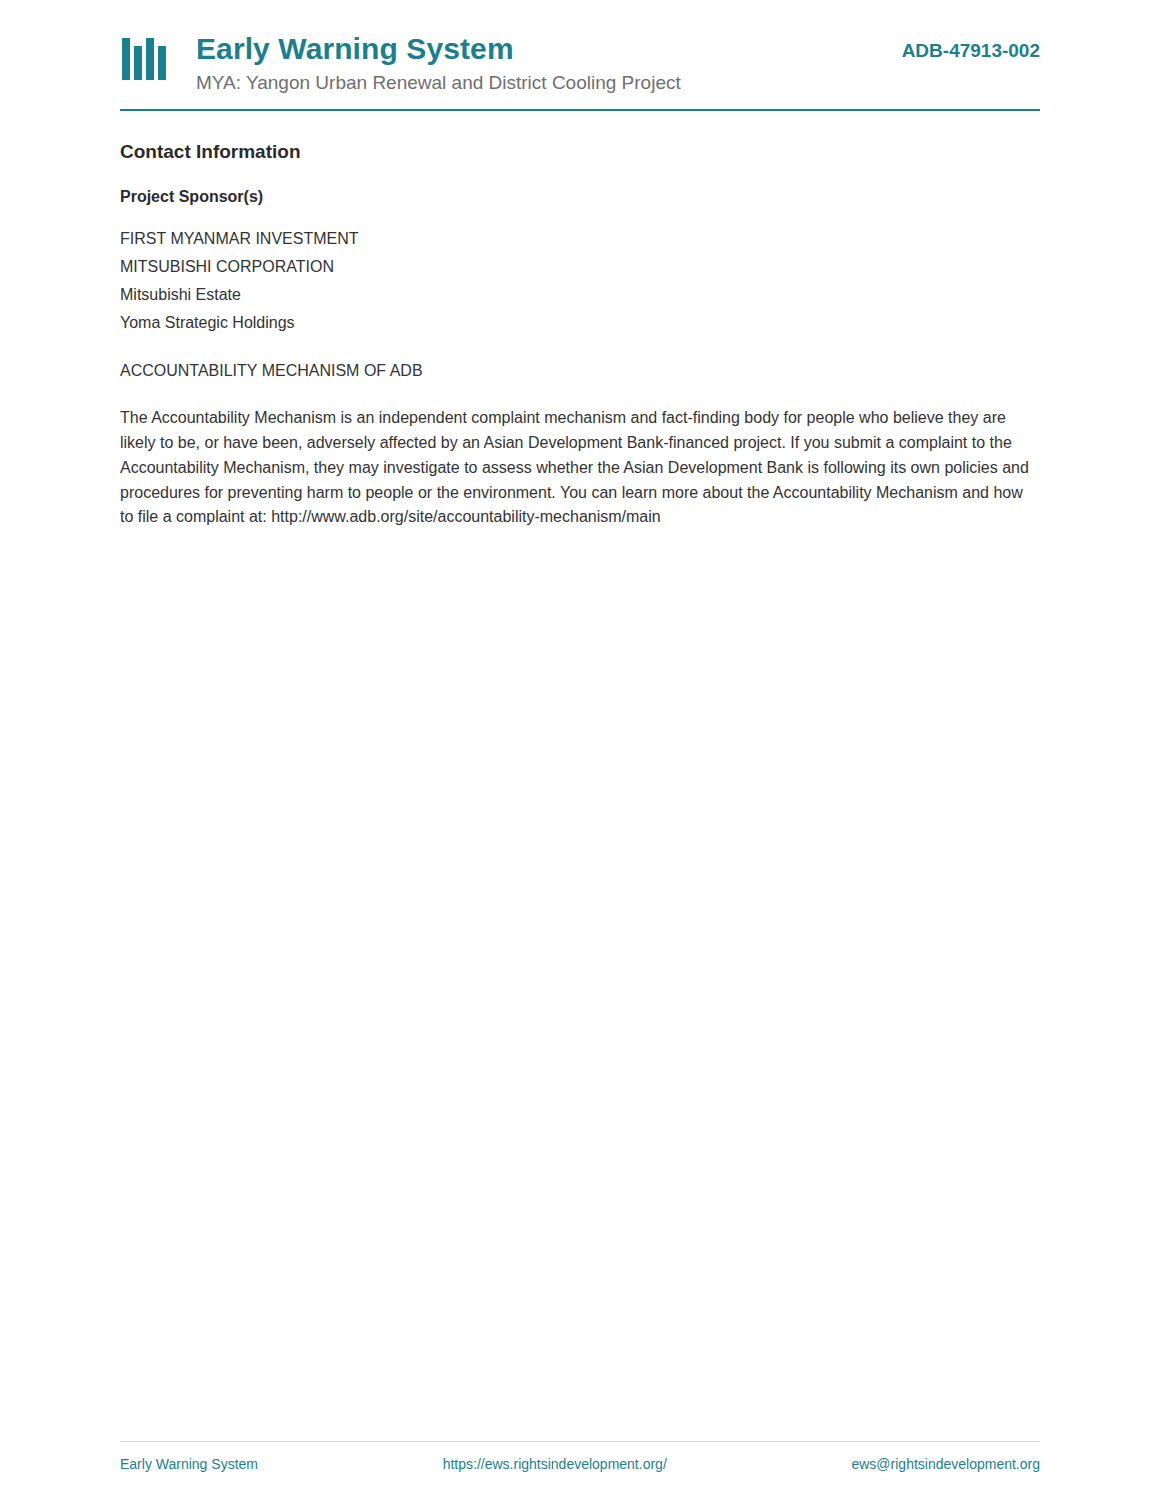Early Warning System
MYA: Yangon Urban Renewal and District Cooling Project
ADB-47913-002
Contact Information
Project Sponsor(s)
FIRST MYANMAR INVESTMENT
MITSUBISHI CORPORATION
Mitsubishi Estate
Yoma Strategic Holdings
ACCOUNTABILITY MECHANISM OF ADB
The Accountability Mechanism is an independent complaint mechanism and fact-finding body for people who believe they are likely to be, or have been, adversely affected by an Asian Development Bank-financed project. If you submit a complaint to the Accountability Mechanism, they may investigate to assess whether the Asian Development Bank is following its own policies and procedures for preventing harm to people or the environment. You can learn more about the Accountability Mechanism and how to file a complaint at: http://www.adb.org/site/accountability-mechanism/main
Early Warning System
https://ews.rightsindevelopment.org/
ews@rightsindevelopment.org